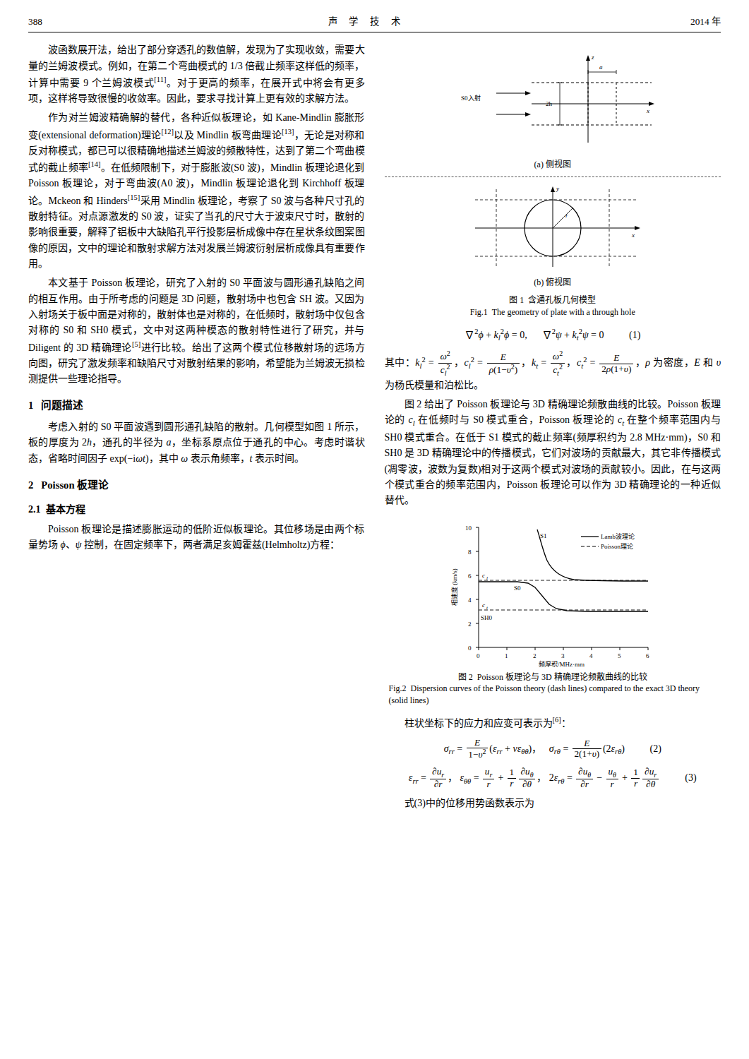388 声 学 技 术 2014 年
波函数展开法，给出了部分穿透孔的数值解，发现为了实现收敛，需要大量的兰姆波模式。例如，在第二个弯曲模式的 1/3 倍截止频率这样低的频率，计算中需要 9 个兰姆波模式[11]。对于更高的频率，在展开式中将会有更多项，这样将导致很慢的收敛率。因此，要求寻找计算上更有效的求解方法。
作为对兰姆波精确解的替代，各种近似板理论，如 Kane-Mindlin 膨胀形变(extensional deformation)理论[12]以及 Mindlin 板弯曲理论[13]，无论是对称和反对称模式，都已可以很精确地描述兰姆波的频散特性，达到了第二个弯曲模式的截止频率[14]。在低频限制下，对于膨胀波(S0 波)，Mindlin 板理论退化到 Poisson 板理论，对于弯曲波(A0 波)，Mindlin 板理论退化到 Kirchhoff 板理论。Mckeon 和 Hinders[15]采用 Mindlin 板理论，考察了 S0 波与各种尺寸孔的散射特征。对点源激发的 S0 波，证实了当孔的尺寸大于波束尺寸时，散射的影响很重要，解释了铝板中大缺陷孔平行投影层析成像中存在星状条纹图案图像的原因，文中的理论和散射求解方法对发展兰姆波衍射层析成像具有重要作用。
本文基于 Poisson 板理论，研究了入射的 S0 平面波与圆形通孔缺陷之间的相互作用。由于所考虑的问题是 3D 问题，散射场中也包含 SH 波。又因为入射场关于板中面是对称的，散射体也是对称的，在低频时，散射场中仅包含对称的 S0 和 SH0 模式，文中对这两种模态的散射特性进行了研究，并与 Diligent 的 3D 精确理论[5]进行比较。给出了这两个模式位移散射场的远场方向图，研究了激发频率和缺陷尺寸对散射结果的影响，希望能为兰姆波无损检测提供一些理论指导。
1 问题描述
考虑入射的 S0 平面波遇到圆形通孔缺陷的散射。几何模型如图 1 所示，板的厚度为 2h，通孔的半径为 a，坐标系原点位于通孔的中心。考虑时谐状态，省略时间因子 exp(−iωt)，其中 ω 表示角频率，t 表示时间。
2 Poisson 板理论
2.1 基本方程
Poisson 板理论是描述膨胀运动的低阶近似板理论。其位移场是由两个标量势场 ϕ、ψ 控制，在固定频率下，两者满足亥姆霍兹(Helmholtz)方程：
z x a 2h S0入射
(a) 侧视图
y x r
(b) 俯视图
图 1 含通孔板几何模型 Fig.1 The geometry of plate with a through hole
∇2ϕ + kl2ϕ = 0, ∇2ψ + kt2ψ = 0 (1)
其中：kl2 = ω2 cl2，cl2 = Eρ(1−υ2)，kt = ω2 ct2，ct2 = E 2ρ(1+υ)，ρ 为密度，E 和 υ 为杨氏模量和泊松比。
图 2 给出了 Poisson 板理论与 3D 精确理论频散曲线的比较。Poisson 板理论的 cl 在低频时与 S0 模式重合，Poisson 板理论的 ct 在整个频率范围内与 SH0 模式重合。在低于 S1 模式的截止频率(频厚积约为 2.8 MHz·mm)，S0 和 SH0 是 3D 精确理论中的传播模式，它们对波场的贡献最大，其它非传播模式(凋零波，波数为复数)相对于这两个模式对波场的贡献较小。因此，在与这两个模式重合的频率范围内，Poisson 板理论可以作为 3D 精确理论的一种近似替代。
0 2 4 6 8 10 0 1 2 3 4 5 6 相速度 (km/s) 频厚积/MHz·mm cl ct S0 SH0 S1 Lamb波理论 Poisson理论
图 2 Poisson 板理论与 3D 精确理论频散曲线的比较 Fig.2 Dispersion curves of the Poisson theory (dash lines) compared to the exact 3D theory (solid lines)
柱状坐标下的应力和应变可表示为[6]：
σrr = E 1−υ2(εrr + νεθθ)， σrθ = E 2(1+υ)(2εrθ) (2)
εrr = ∂ur∂r， εθθ = ur r + 1 r∂uθ∂θ， 2εrθ = ∂uθ∂r − uθ r + 1 r∂ur∂θ (3)
式(3)中的位移用势函数表示为